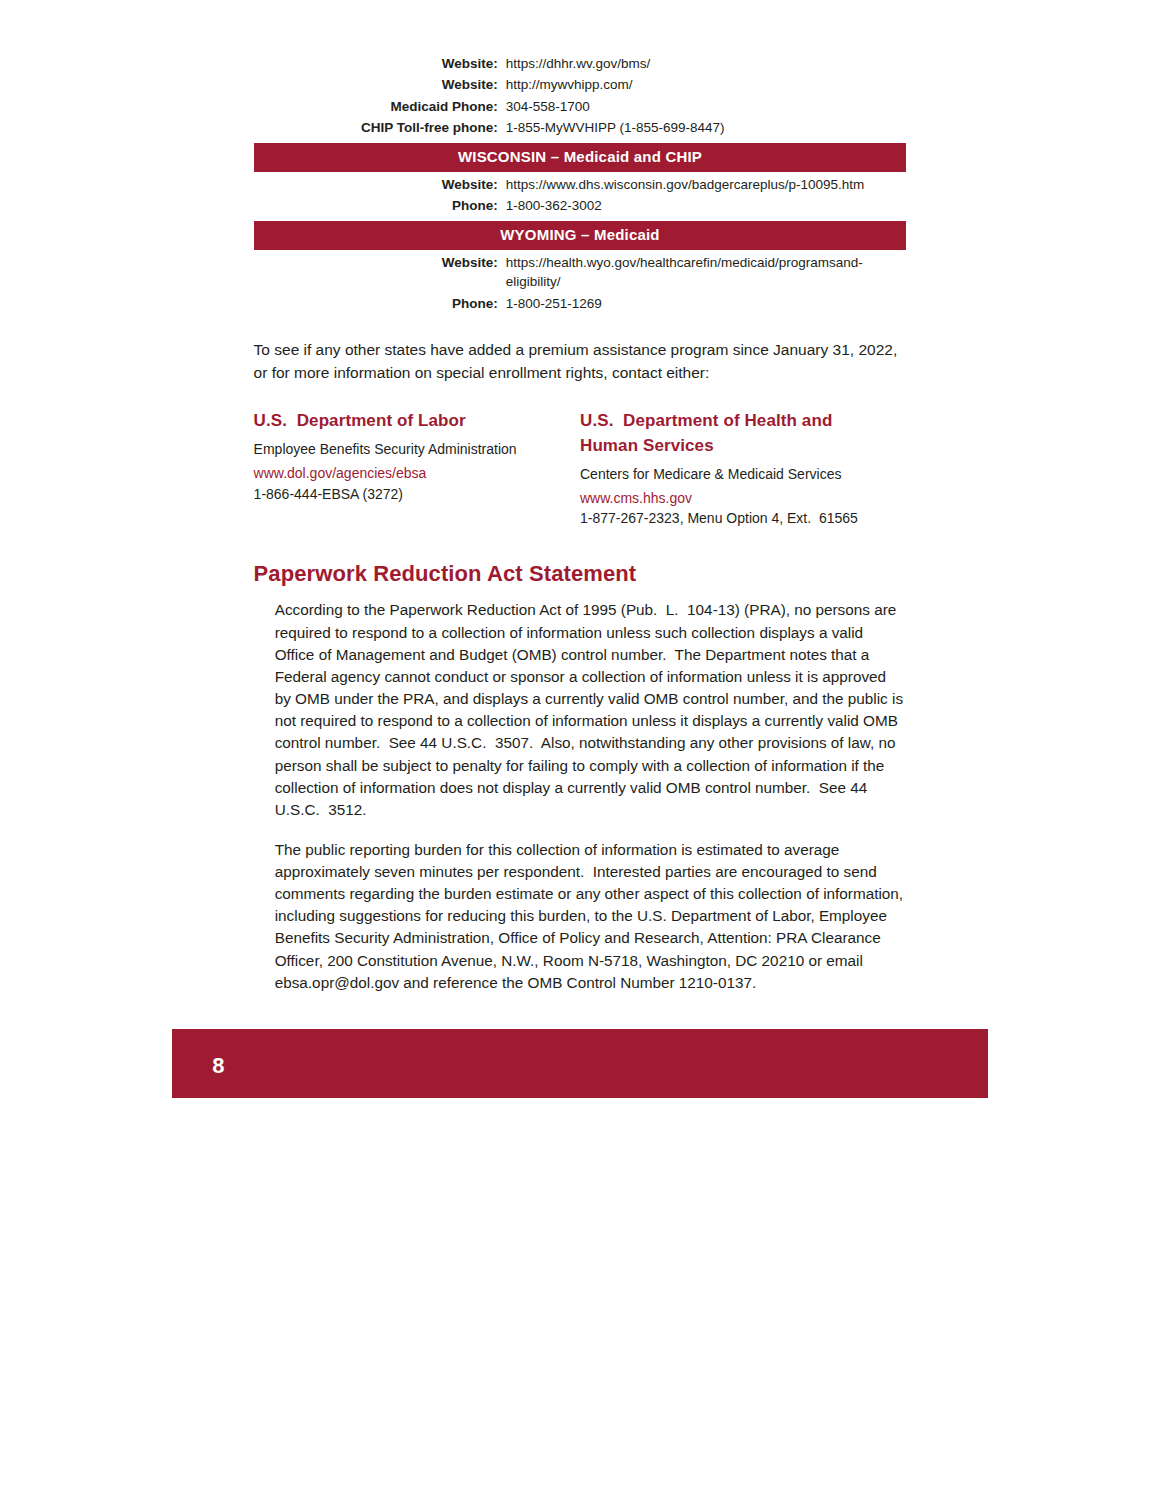| Website: | https://dhhr.wv.gov/bms/ |
| Website: | http://mywvhipp.com/ |
| Medicaid Phone: | 304-558-1700 |
| CHIP Toll-free phone: | 1-855-MyWVHIPP (1-855-699-8447) |
WISCONSIN – Medicaid and CHIP
| Website: | https://www.dhs.wisconsin.gov/badgercareplus/p-10095.htm |
| Phone: | 1-800-362-3002 |
WYOMING – Medicaid
| Website: | https://health.wyo.gov/healthcarefin/medicaid/programsand-eligibility/ |
| Phone: | 1-800-251-1269 |
To see if any other states have added a premium assistance program since January 31, 2022, or for more information on special enrollment rights, contact either:
U.S. Department of Labor
Employee Benefits Security Administration
www.dol.gov/agencies/ebsa
1-866-444-EBSA (3272)
U.S. Department of Health and Human Services
Centers for Medicare & Medicaid Services
www.cms.hhs.gov
1-877-267-2323, Menu Option 4, Ext. 61565
Paperwork Reduction Act Statement
According to the Paperwork Reduction Act of 1995 (Pub. L. 104-13) (PRA), no persons are required to respond to a collection of information unless such collection displays a valid Office of Management and Budget (OMB) control number. The Department notes that a Federal agency cannot conduct or sponsor a collection of information unless it is approved by OMB under the PRA, and displays a currently valid OMB control number, and the public is not required to respond to a collection of information unless it displays a currently valid OMB control number. See 44 U.S.C. 3507. Also, notwithstanding any other provisions of law, no person shall be subject to penalty for failing to comply with a collection of information if the collection of information does not display a currently valid OMB control number. See 44 U.S.C. 3512.
The public reporting burden for this collection of information is estimated to average approximately seven minutes per respondent. Interested parties are encouraged to send comments regarding the burden estimate or any other aspect of this collection of information, including suggestions for reducing this burden, to the U.S. Department of Labor, Employee Benefits Security Administration, Office of Policy and Research, Attention: PRA Clearance Officer, 200 Constitution Avenue, N.W., Room N-5718, Washington, DC 20210 or email ebsa.opr@dol.gov and reference the OMB Control Number 1210-0137.
8